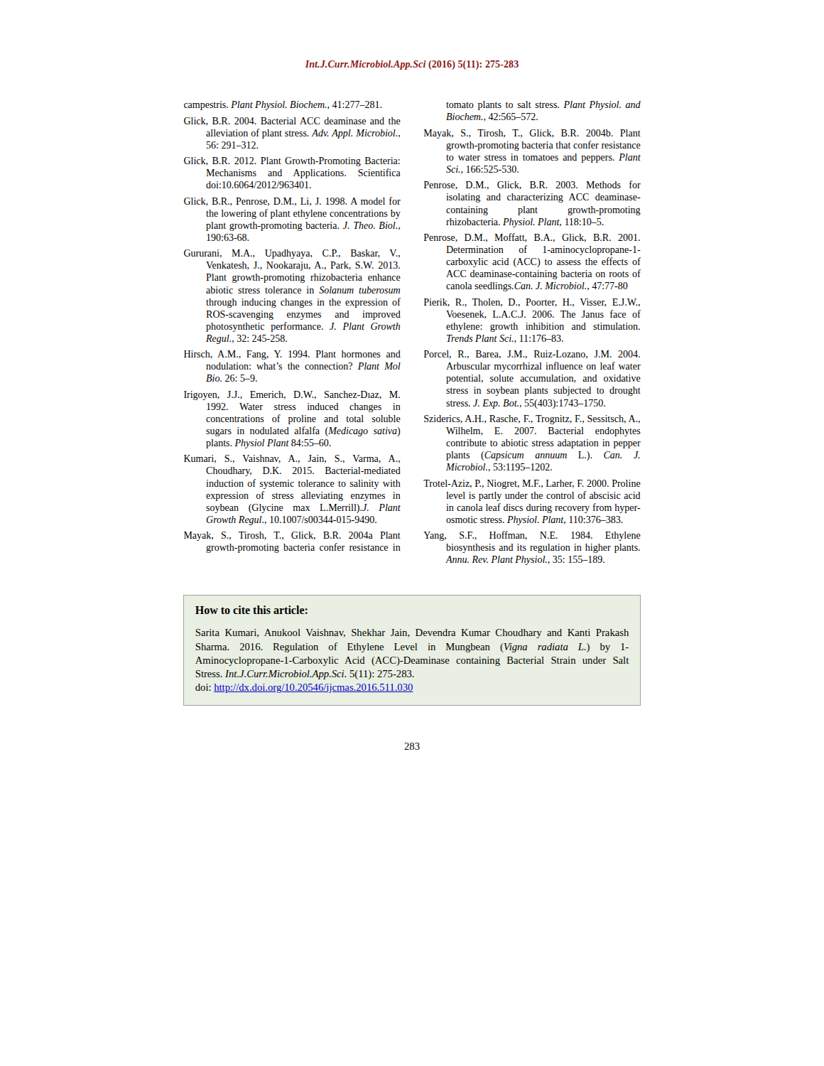Int.J.Curr.Microbiol.App.Sci (2016) 5(11): 275-283
campestris. Plant Physiol. Biochem., 41:277–281.
Glick, B.R. 2004. Bacterial ACC deaminase and the alleviation of plant stress. Adv. Appl. Microbiol., 56: 291–312.
Glick, B.R. 2012. Plant Growth-Promoting Bacteria: Mechanisms and Applications. Scientifica doi:10.6064/2012/963401.
Glick, B.R., Penrose, D.M., Li, J. 1998. A model for the lowering of plant ethylene concentrations by plant growth-promoting bacteria. J. Theo. Biol., 190:63-68.
Gururani, M.A., Upadhyaya, C.P., Baskar, V., Venkatesh, J., Nookaraju, A., Park, S.W. 2013. Plant growth-promoting rhizobacteria enhance abiotic stress tolerance in Solanum tuberosum through inducing changes in the expression of ROS-scavenging enzymes and improved photosynthetic performance. J. Plant Growth Regul., 32: 245-258.
Hirsch, A.M., Fang, Y. 1994. Plant hormones and nodulation: what’s the connection? Plant Mol Bio. 26: 5–9.
Irigoyen, J.J., Emerich, D.W., Sanchez-Dıaz, M. 1992. Water stress induced changes in concentrations of proline and total soluble sugars in nodulated alfalfa (Medicago sativa) plants. Physiol Plant 84:55–60.
Kumari, S., Vaishnav, A., Jain, S., Varma, A., Choudhary, D.K. 2015. Bacterial-mediated induction of systemic tolerance to salinity with expression of stress alleviating enzymes in soybean (Glycine max L.Merrill).J. Plant Growth Regul., 10.1007/s00344-015-9490.
Mayak, S., Tirosh, T., Glick, B.R. 2004a Plant growth-promoting bacteria confer resistance in tomato plants to salt stress. Plant Physiol. and Biochem., 42:565–572.
Mayak, S., Tirosh, T., Glick, B.R. 2004b. Plant growth-promoting bacteria that confer resistance to water stress in tomatoes and peppers. Plant Sci., 166:525-530.
Penrose, D.M., Glick, B.R. 2003. Methods for isolating and characterizing ACC deaminase-containing plant growth-promoting rhizobacteria. Physiol. Plant, 118:10–5.
Penrose, D.M., Moffatt, B.A., Glick, B.R. 2001. Determination of 1-aminocyclopropane-1-carboxylic acid (ACC) to assess the effects of ACC deaminase-containing bacteria on roots of canola seedlings.Can. J. Microbiol., 47:77-80
Pierik, R., Tholen, D., Poorter, H., Visser, E.J.W., Voesenek, L.A.C.J. 2006. The Janus face of ethylene: growth inhibition and stimulation. Trends Plant Sci., 11:176–83.
Porcel, R., Barea, J.M., Ruiz-Lozano, J.M. 2004. Arbuscular mycorrhizal influence on leaf water potential, solute accumulation, and oxidative stress in soybean plants subjected to drought stress. J. Exp. Bot., 55(403):1743–1750.
Sziderics, A.H., Rasche, F., Trognitz, F., Sessitsch, A., Wilhelm, E. 2007. Bacterial endophytes contribute to abiotic stress adaptation in pepper plants (Capsicum annuum L.). Can. J. Microbiol., 53:1195–1202.
Trotel-Aziz, P., Niogret, M.F., Larher, F. 2000. Proline level is partly under the control of abscisic acid in canola leaf discs during recovery from hyper-osmotic stress. Physiol. Plant, 110:376–383.
Yang, S.F., Hoffman, N.E. 1984. Ethylene biosynthesis and its regulation in higher plants. Annu. Rev. Plant Physiol., 35: 155–189.
How to cite this article:
Sarita Kumari, Anukool Vaishnav, Shekhar Jain, Devendra Kumar Choudhary and Kanti Prakash Sharma. 2016. Regulation of Ethylene Level in Mungbean (Vigna radiata L.) by 1-Aminocyclopropane-1-Carboxylic Acid (ACC)-Deaminase containing Bacterial Strain under Salt Stress. Int.J.Curr.Microbiol.App.Sci. 5(11): 275-283.
doi: http://dx.doi.org/10.20546/ijcmas.2016.511.030
283